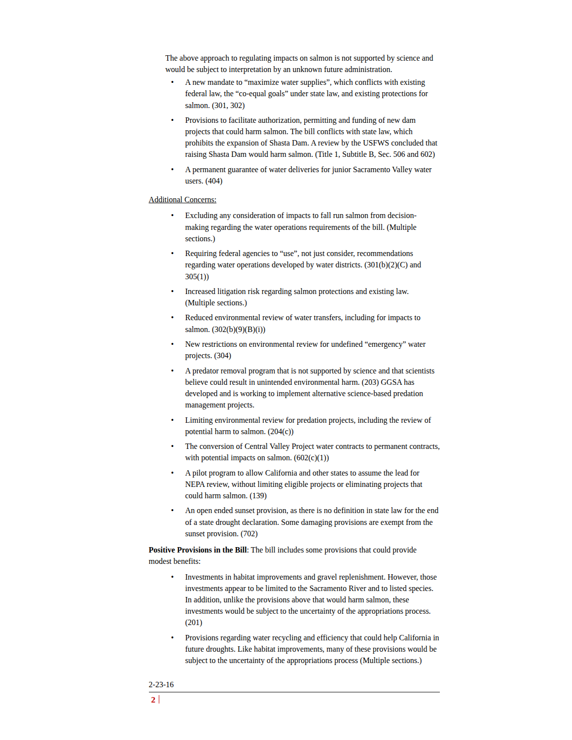The above approach to regulating impacts on salmon is not supported by science and would be subject to interpretation by an unknown future administration.
A new mandate to “maximize water supplies”, which conflicts with existing federal law, the “co-equal goals” under state law, and existing protections for salmon. (301, 302)
Provisions to facilitate authorization, permitting and funding of new dam projects that could harm salmon. The bill conflicts with state law, which prohibits the expansion of Shasta Dam. A review by the USFWS concluded that raising Shasta Dam would harm salmon. (Title 1, Subtitle B, Sec. 506 and 602)
A permanent guarantee of water deliveries for junior Sacramento Valley water users. (404)
Additional Concerns:
Excluding any consideration of impacts to fall run salmon from decision-making regarding the water operations requirements of the bill. (Multiple sections.)
Requiring federal agencies to “use”, not just consider, recommendations regarding water operations developed by water districts. (301(b)(2)(C) and 305(1))
Increased litigation risk regarding salmon protections and existing law. (Multiple sections.)
Reduced environmental review of water transfers, including for impacts to salmon. (302(b)(9)(B)(i))
New restrictions on environmental review for undefined “emergency” water projects. (304)
A predator removal program that is not supported by science and that scientists believe could result in unintended environmental harm. (203) GGSA has developed and is working to implement alternative science-based predation management projects.
Limiting environmental review for predation projects, including the review of potential harm to salmon. (204(c))
The conversion of Central Valley Project water contracts to permanent contracts, with potential impacts on salmon. (602(c)(1))
A pilot program to allow California and other states to assume the lead for NEPA review, without limiting eligible projects or eliminating projects that could harm salmon. (139)
An open ended sunset provision, as there is no definition in state law for the end of a state drought declaration. Some damaging provisions are exempt from the sunset provision. (702)
Positive Provisions in the Bill: The bill includes some provisions that could provide modest benefits:
Investments in habitat improvements and gravel replenishment. However, those investments appear to be limited to the Sacramento River and to listed species. In addition, unlike the provisions above that would harm salmon, these investments would be subject to the uncertainty of the appropriations process. (201)
Provisions regarding water recycling and efficiency that could help California in future droughts. Like habitat improvements, many of these provisions would be subject to the uncertainty of the appropriations process (Multiple sections.)
2-23-16
2